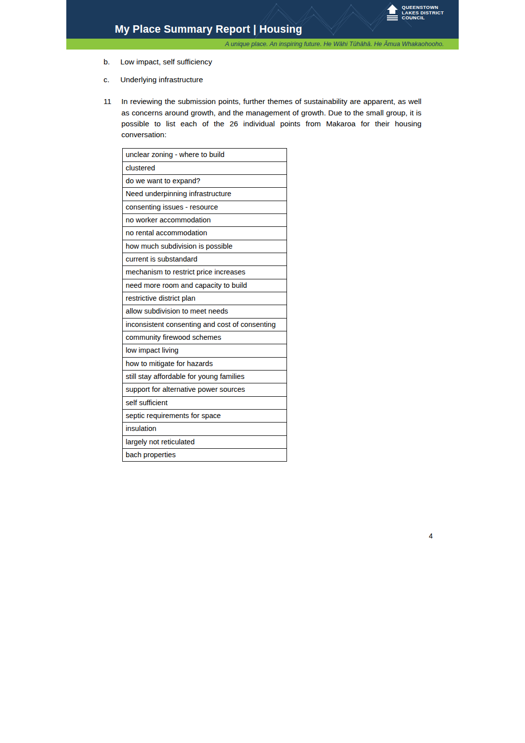My Place Summary Report | Housing
A unique place. An inspiring future. He Wāhi Tūhāhā. He Āmua Whakaohooho.
Queenstown
Lakes District
Council
b. Low impact, self sufficiency
c. Underlying infrastructure
11
In reviewing the submission points, further themes of sustainability are apparent, as well as concerns around growth, and the management of growth. Due to the small group, it is possible to list each of the 26 individual points from Makaroa for their housing conversation:
| unclear zoning - where to build |
| clustered |
| do we want to expand? |
| Need underpinning infrastructure |
| consenting issues - resource |
| no worker accommodation |
| no rental accommodation |
| how much subdivision is possible |
| current is substandard |
| mechanism to restrict price increases |
| need more room and capacity to build |
| restrictive district plan |
| allow subdivision to meet needs |
| inconsistent consenting and cost of consenting |
| community firewood schemes |
| low impact living |
| how to mitigate for hazards |
| still stay affordable for young families |
| support for alternative power sources |
| self sufficient |
| septic requirements for space |
| insulation |
| largely not reticulated |
| bach properties |
4